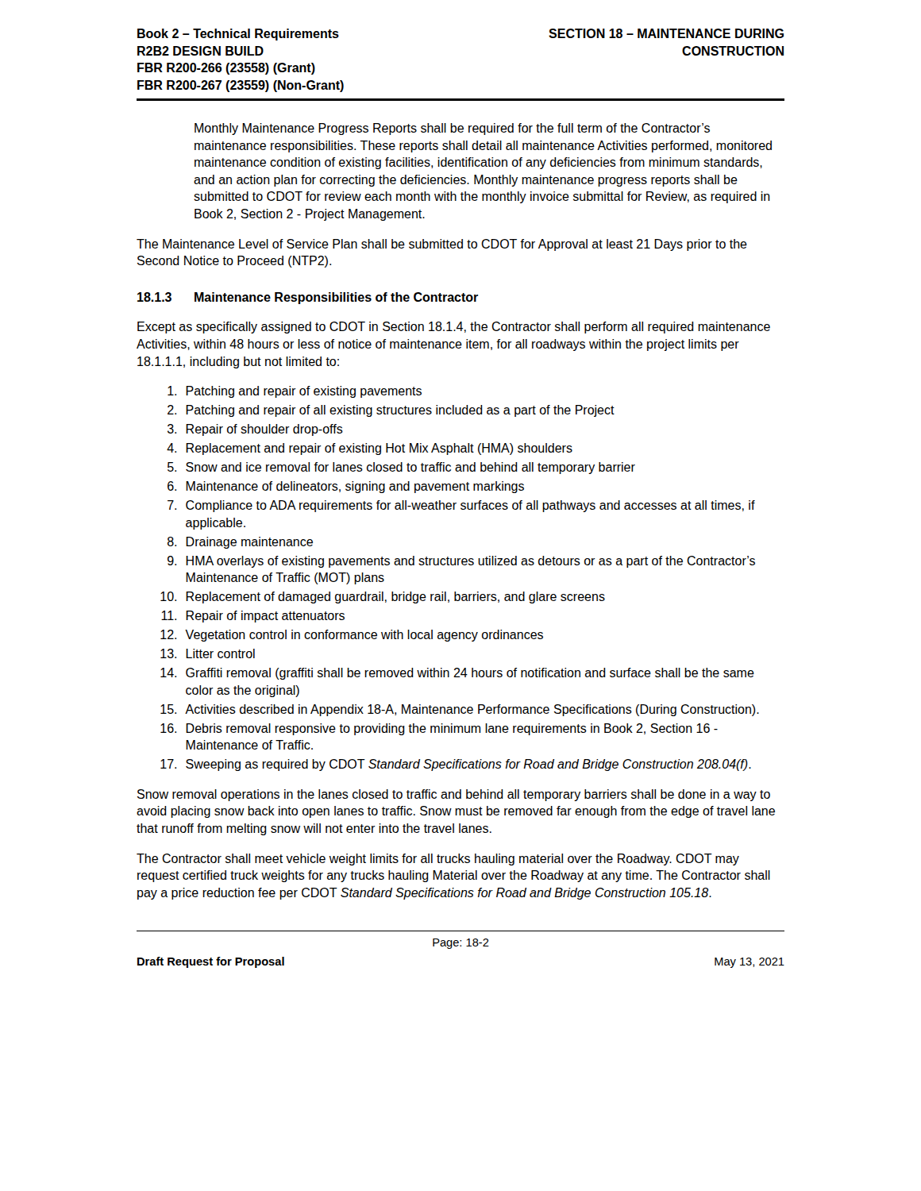Book 2 – Technical Requirements R2B2 DESIGN BUILD FBR R200-266 (23558) (Grant) FBR R200-267 (23559) (Non-Grant)
SECTION 18 – MAINTENANCE DURING CONSTRUCTION
Monthly Maintenance Progress Reports shall be required for the full term of the Contractor’s maintenance responsibilities. These reports shall detail all maintenance Activities performed, monitored maintenance condition of existing facilities, identification of any deficiencies from minimum standards, and an action plan for correcting the deficiencies. Monthly maintenance progress reports shall be submitted to CDOT for review each month with the monthly invoice submittal for Review, as required in Book 2, Section 2 - Project Management.
The Maintenance Level of Service Plan shall be submitted to CDOT for Approval at least 21 Days prior to the Second Notice to Proceed (NTP2).
18.1.3 Maintenance Responsibilities of the Contractor
Except as specifically assigned to CDOT in Section 18.1.4, the Contractor shall perform all required maintenance Activities, within 48 hours or less of notice of maintenance item, for all roadways within the project limits per 18.1.1.1, including but not limited to:
Patching and repair of existing pavements
Patching and repair of all existing structures included as a part of the Project
Repair of shoulder drop-offs
Replacement and repair of existing Hot Mix Asphalt (HMA) shoulders
Snow and ice removal for lanes closed to traffic and behind all temporary barrier
Maintenance of delineators, signing and pavement markings
Compliance to ADA requirements for all-weather surfaces of all pathways and accesses at all times, if applicable.
Drainage maintenance
HMA overlays of existing pavements and structures utilized as detours or as a part of the Contractor’s Maintenance of Traffic (MOT) plans
Replacement of damaged guardrail, bridge rail, barriers, and glare screens
Repair of impact attenuators
Vegetation control in conformance with local agency ordinances
Litter control
Graffiti removal (graffiti shall be removed within 24 hours of notification and surface shall be the same color as the original)
Activities described in Appendix 18-A, Maintenance Performance Specifications (During Construction).
Debris removal responsive to providing the minimum lane requirements in Book 2, Section 16 - Maintenance of Traffic.
Sweeping as required by CDOT Standard Specifications for Road and Bridge Construction 208.04(f).
Snow removal operations in the lanes closed to traffic and behind all temporary barriers shall be done in a way to avoid placing snow back into open lanes to traffic. Snow must be removed far enough from the edge of travel lane that runoff from melting snow will not enter into the travel lanes.
The Contractor shall meet vehicle weight limits for all trucks hauling material over the Roadway. CDOT may request certified truck weights for any trucks hauling Material over the Roadway at any time. The Contractor shall pay a price reduction fee per CDOT Standard Specifications for Road and Bridge Construction 105.18.
Page: 18-2
Draft Request for Proposal May 13, 2021